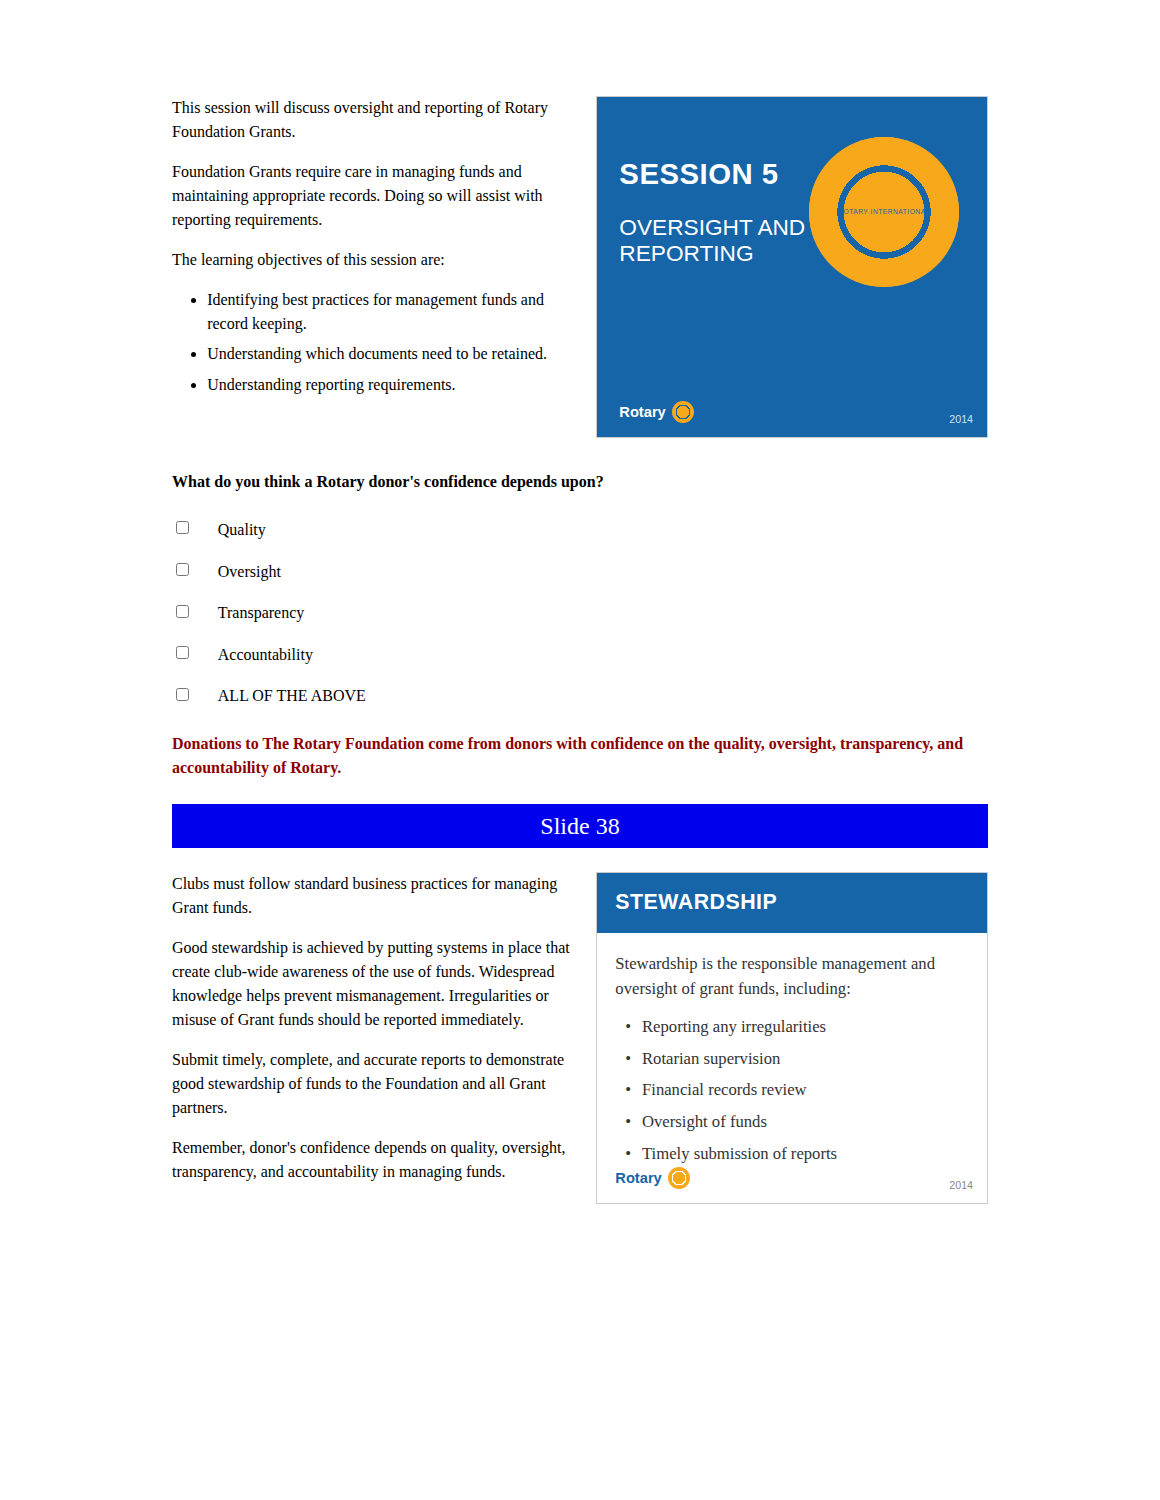This session will discuss oversight and reporting of Rotary Foundation Grants.
Foundation Grants require care in managing funds and maintaining appropriate records. Doing so will assist with reporting requirements.
The learning objectives of this session are:
Identifying best practices for management funds and record keeping.
Understanding which documents need to be retained.
Understanding reporting requirements.
SESSION 5
OVERSIGHT AND
REPORTING
Rotary
2014
What do you think a Rotary donor's confidence depends upon?
Quality
Oversight
Transparency
Accountability
ALL OF THE ABOVE
Donations to The Rotary Foundation come from donors with confidence on the quality, oversight, transparency, and accountability of Rotary.
Slide 38
Clubs must follow standard business practices for managing Grant funds.
Good stewardship is achieved by putting systems in place that create club-wide awareness of the use of funds. Widespread knowledge helps prevent mismanagement. Irregularities or misuse of Grant funds should be reported immediately.
Submit timely, complete, and accurate reports to demonstrate good stewardship of funds to the Foundation and all Grant partners.
Remember, donor's confidence depends on quality, oversight, transparency, and accountability in managing funds.
STEWARDSHIP
Stewardship is the responsible management and oversight of grant funds, including:
Reporting any irregularities
Rotarian supervision
Financial records review
Oversight of funds
Timely submission of reports
Rotary
2014